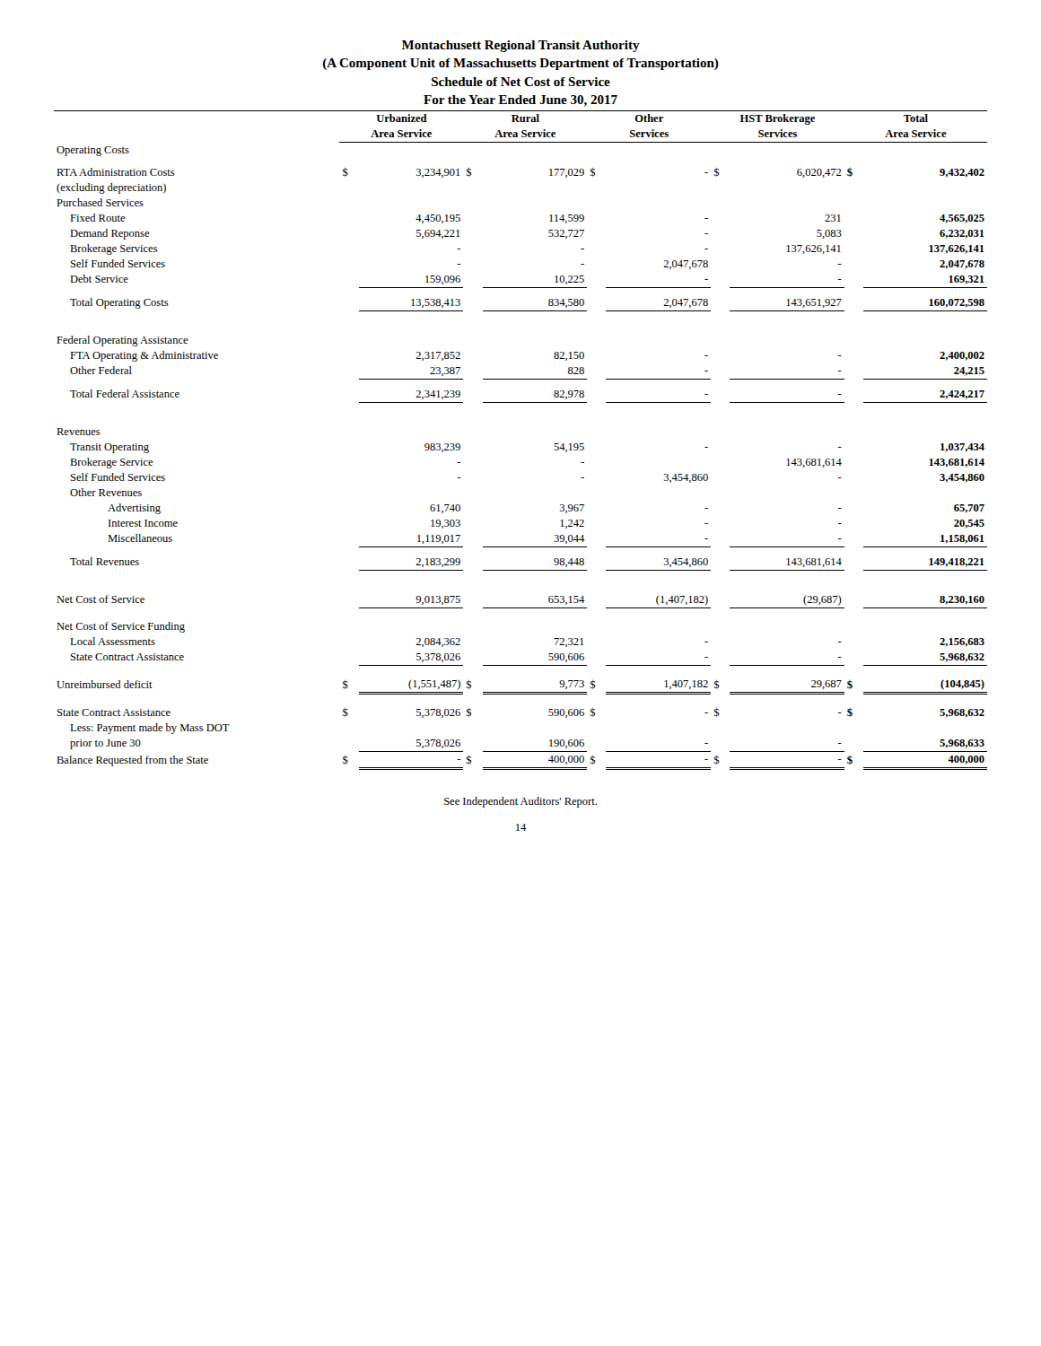Montachusett Regional Transit Authority
(A Component Unit of Massachusetts Department of Transportation)
Schedule of Net Cost of Service
For the Year Ended June 30, 2017
| | Urbanized | Rural | Other | HST Brokerage | Total |
| | Area Service | Area Service | Services | Services | Area Service |
| Operating Costs | |
| RTA Administration Costs | $ | 3,234,901 | $ | 177,029 | $ | - | $ | 6,020,472 | $ | 9,432,402 |
| (excluding depreciation) | |
| Purchased Services | |
| Fixed Route | | 4,450,195 | | 114,599 | | - | | 231 | | 4,565,025 |
| Demand Reponse | | 5,694,221 | | 532,727 | | - | | 5,083 | | 6,232,031 |
| Brokerage Services | | - | | - | | - | | 137,626,141 | | 137,626,141 |
| Self Funded Services | | - | | - | | 2,047,678 | | - | | 2,047,678 |
| Debt Service | | 159,096 | | 10,225 | | - | | - | | 169,321 |
| Total Operating Costs | | 13,538,413 | | 834,580 | | 2,047,678 | | 143,651,927 | | 160,072,598 |
| Federal Operating Assistance | |
| FTA Operating & Administrative | | 2,317,852 | | 82,150 | | - | | - | | 2,400,002 |
| Other Federal | | 23,387 | | 828 | | - | | - | | 24,215 |
| Total Federal Assistance | | 2,341,239 | | 82,978 | | - | | - | | 2,424,217 |
| Revenues | |
| Transit Operating | | 983,239 | | 54,195 | | - | | - | | 1,037,434 |
| Brokerage Service | | - | | - | | | | 143,681,614 | | 143,681,614 |
| Self Funded Services | | - | | - | | 3,454,860 | | - | | 3,454,860 |
| Other Revenues | |
| Advertising | | 61,740 | | 3,967 | | - | | - | | 65,707 |
| Interest Income | | 19,303 | | 1,242 | | - | | - | | 20,545 |
| Miscellaneous | | 1,119,017 | | 39,044 | | - | | - | | 1,158,061 |
| Total Revenues | | 2,183,299 | | 98,448 | | 3,454,860 | | 143,681,614 | | 149,418,221 |
| Net Cost of Service | | 9,013,875 | | 653,154 | | (1,407,182) | | (29,687) | | 8,230,160 |
| Net Cost of Service Funding | |
| Local Assessments | | 2,084,362 | | 72,321 | | - | | - | | 2,156,683 |
| State Contract Assistance | | 5,378,026 | | 590,606 | | - | | - | | 5,968,632 |
| Unreimbursed deficit | $ | (1,551,487) | $ | 9,773 | $ | 1,407,182 | $ | 29,687 | $ | (104,845) |
| State Contract Assistance | $ | 5,378,026 | $ | 590,606 | $ | - | $ | - | $ | 5,968,632 |
| Less: Payment made by Mass DOT | |
| prior to June 30 | | 5,378,026 | | 190,606 | | - | | - | | 5,968,633 |
| Balance Requested from the State | $ | - | $ | 400,000 | $ | - | $ | - | $ | 400,000 |
See Independent Auditors' Report.
14